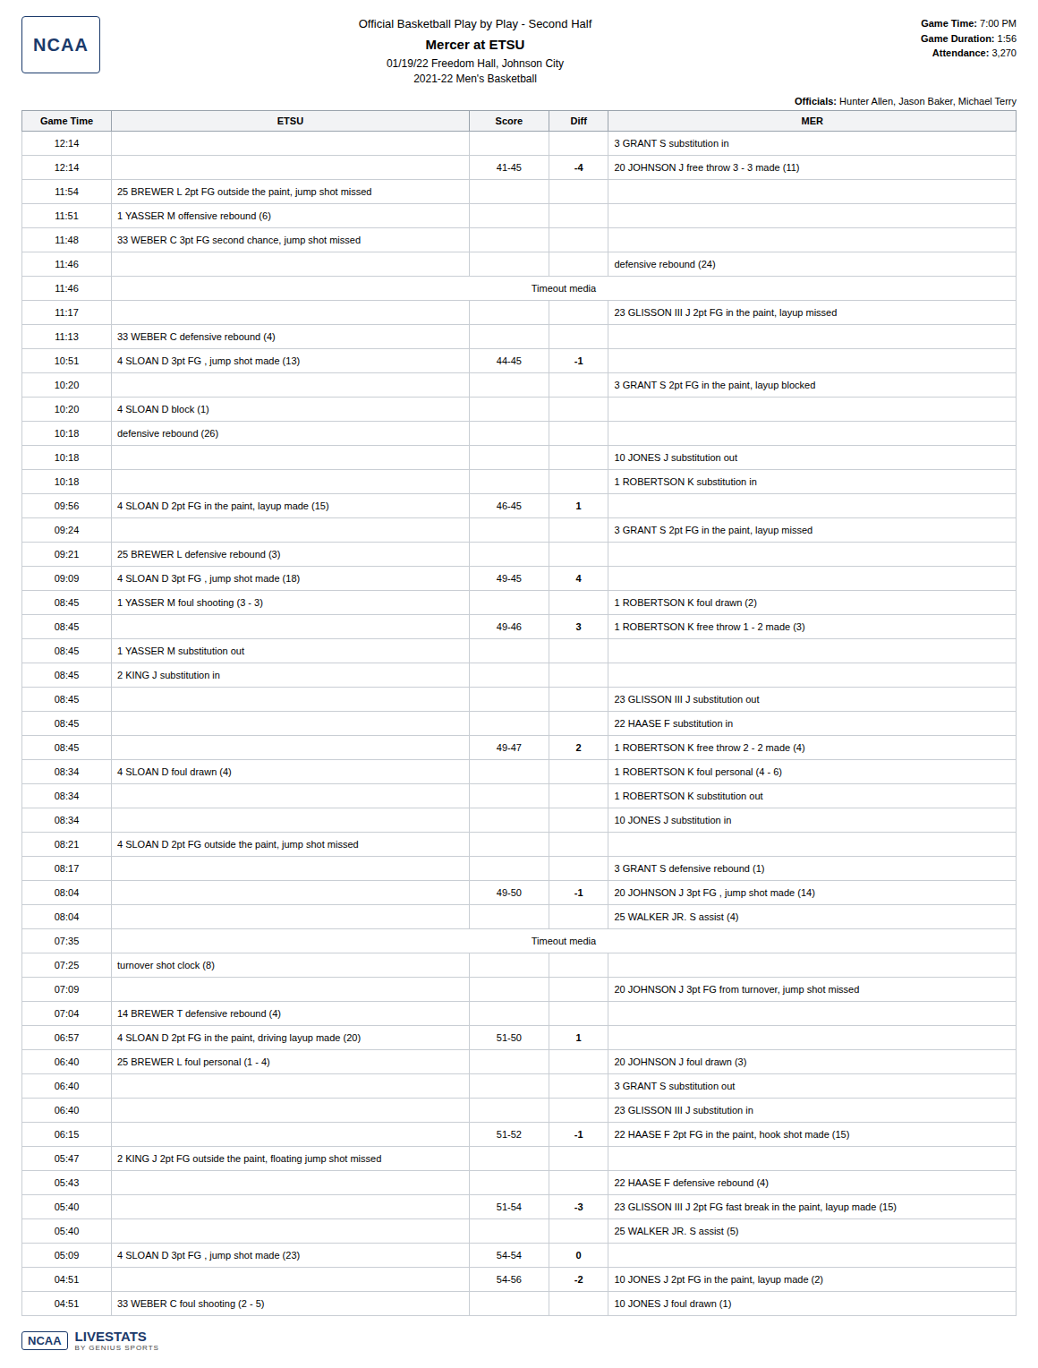NCAA
Official Basketball Play by Play - Second Half
Mercer at ETSU
01/19/22 Freedom Hall, Johnson City
2021-22 Men's Basketball
Game Time: 7:00 PM
Game Duration: 1:56
Attendance: 3,270
Officials: Hunter Allen, Jason Baker, Michael Terry
| Game Time | ETSU | Score | Diff | MER |
| --- | --- | --- | --- | --- |
| 12:14 | | | | 3 GRANT S substitution in |
| 12:14 | | 41-45 | -4 | 20 JOHNSON J free throw 3 - 3 made (11) |
| 11:54 | 25 BREWER L 2pt FG outside the paint, jump shot missed | | | |
| 11:51 | 1 YASSER M offensive rebound (6) | | | |
| 11:48 | 33 WEBER C 3pt FG second chance, jump shot missed | | | |
| 11:46 | | | | defensive rebound (24) |
| 11:46 | Timeout media |
| 11:17 | | | | 23 GLISSON III J 2pt FG in the paint, layup missed |
| 11:13 | 33 WEBER C defensive rebound (4) | | | |
| 10:51 | 4 SLOAN D 3pt FG , jump shot made (13) | 44-45 | -1 | |
| 10:20 | | | | 3 GRANT S 2pt FG in the paint, layup blocked |
| 10:20 | 4 SLOAN D block (1) | | | |
| 10:18 | defensive rebound (26) | | | |
| 10:18 | | | | 10 JONES J substitution out |
| 10:18 | | | | 1 ROBERTSON K substitution in |
| 09:56 | 4 SLOAN D 2pt FG in the paint, layup made (15) | 46-45 | 1 | |
| 09:24 | | | | 3 GRANT S 2pt FG in the paint, layup missed |
| 09:21 | 25 BREWER L defensive rebound (3) | | | |
| 09:09 | 4 SLOAN D 3pt FG , jump shot made (18) | 49-45 | 4 | |
| 08:45 | 1 YASSER M foul shooting (3 - 3) | | | 1 ROBERTSON K foul drawn (2) |
| 08:45 | | 49-46 | 3 | 1 ROBERTSON K free throw 1 - 2 made (3) |
| 08:45 | 1 YASSER M substitution out | | | |
| 08:45 | 2 KING J substitution in | | | |
| 08:45 | | | | 23 GLISSON III J substitution out |
| 08:45 | | | | 22 HAASE F substitution in |
| 08:45 | | 49-47 | 2 | 1 ROBERTSON K free throw 2 - 2 made (4) |
| 08:34 | 4 SLOAN D foul drawn (4) | | | 1 ROBERTSON K foul personal (4 - 6) |
| 08:34 | | | | 1 ROBERTSON K substitution out |
| 08:34 | | | | 10 JONES J substitution in |
| 08:21 | 4 SLOAN D 2pt FG outside the paint, jump shot missed | | | |
| 08:17 | | | | 3 GRANT S defensive rebound (1) |
| 08:04 | | 49-50 | -1 | 20 JOHNSON J 3pt FG , jump shot made (14) |
| 08:04 | | | | 25 WALKER JR. S assist (4) |
| 07:35 | Timeout media |
| 07:25 | turnover shot clock (8) | | | |
| 07:09 | | | | 20 JOHNSON J 3pt FG from turnover, jump shot missed |
| 07:04 | 14 BREWER T defensive rebound (4) | | | |
| 06:57 | 4 SLOAN D 2pt FG in the paint, driving layup made (20) | 51-50 | 1 | |
| 06:40 | 25 BREWER L foul personal (1 - 4) | | | 20 JOHNSON J foul drawn (3) |
| 06:40 | | | | 3 GRANT S substitution out |
| 06:40 | | | | 23 GLISSON III J substitution in |
| 06:15 | | 51-52 | -1 | 22 HAASE F 2pt FG in the paint, hook shot made (15) |
| 05:47 | 2 KING J 2pt FG outside the paint, floating jump shot missed | | | |
| 05:43 | | | | 22 HAASE F defensive rebound (4) |
| 05:40 | | 51-54 | -3 | 23 GLISSON III J 2pt FG fast break in the paint, layup made (15) |
| 05:40 | | | | 25 WALKER JR. S assist (5) |
| 05:09 | 4 SLOAN D 3pt FG , jump shot made (23) | 54-54 | 0 | |
| 04:51 | | 54-56 | -2 | 10 JONES J 2pt FG in the paint, layup made (2) |
| 04:51 | 33 WEBER C foul shooting (2 - 5) | | | 10 JONES J foul drawn (1) |
NCAA LIVESTATSBY GENIUS SPORTS